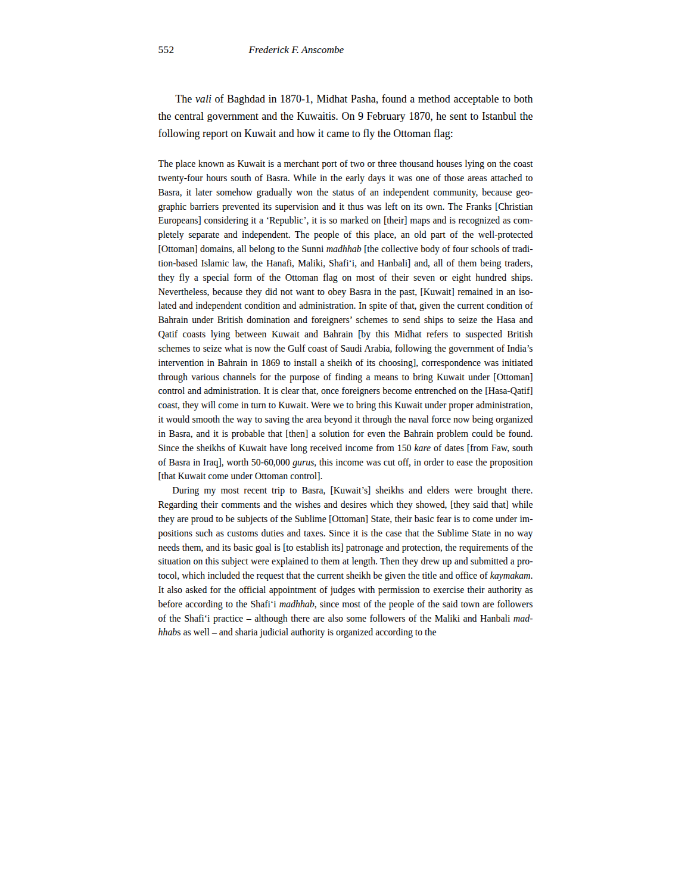552 Frederick F. Anscombe
The vali of Baghdad in 1870-1, Midhat Pasha, found a method acceptable to both the central government and the Kuwaitis. On 9 February 1870, he sent to Istanbul the following report on Kuwait and how it came to fly the Ottoman flag:
The place known as Kuwait is a merchant port of two or three thousand houses lying on the coast twenty-four hours south of Basra. While in the early days it was one of those areas attached to Basra, it later somehow gradually won the status of an independent community, because geographic barriers prevented its supervision and it thus was left on its own. The Franks [Christian Europeans] considering it a ‘Republic’, it is so marked on [their] maps and is recognized as completely separate and independent. The people of this place, an old part of the well-protected [Ottoman] domains, all belong to the Sunni madhhab [the collective body of four schools of tradition-based Islamic law, the Hanafi, Maliki, Shafi‘i, and Hanbali] and, all of them being traders, they fly a special form of the Ottoman flag on most of their seven or eight hundred ships. Nevertheless, because they did not want to obey Basra in the past, [Kuwait] remained in an isolated and independent condition and administration. In spite of that, given the current condition of Bahrain under British domination and foreigners’ schemes to send ships to seize the Hasa and Qatif coasts lying between Kuwait and Bahrain [by this Midhat refers to suspected British schemes to seize what is now the Gulf coast of Saudi Arabia, following the government of India’s intervention in Bahrain in 1869 to install a sheikh of its choosing], correspondence was initiated through various channels for the purpose of finding a means to bring Kuwait under [Ottoman] control and administration. It is clear that, once foreigners become entrenched on the [Hasa-Qatif] coast, they will come in turn to Kuwait. Were we to bring this Kuwait under proper administration, it would smooth the way to saving the area beyond it through the naval force now being organized in Basra, and it is probable that [then] a solution for even the Bahrain problem could be found. Since the sheikhs of Kuwait have long received income from 150 kare of dates [from Faw, south of Basra in Iraq], worth 50-60,000 gurus, this income was cut off, in order to ease the proposition [that Kuwait come under Ottoman control].
During my most recent trip to Basra, [Kuwait’s] sheikhs and elders were brought there. Regarding their comments and the wishes and desires which they showed, [they said that] while they are proud to be subjects of the Sublime [Ottoman] State, their basic fear is to come under impositions such as customs duties and taxes. Since it is the case that the Sublime State in no way needs them, and its basic goal is [to establish its] patronage and protection, the requirements of the situation on this subject were explained to them at length. Then they drew up and submitted a protocol, which included the request that the current sheikh be given the title and office of kaymakam. It also asked for the official appointment of judges with permission to exercise their authority as before according to the Shafi‘i madhhab, since most of the people of the said town are followers of the Shafi‘i practice – although there are also some followers of the Maliki and Hanbali madhhabs as well – and sharia judicial authority is organized according to the